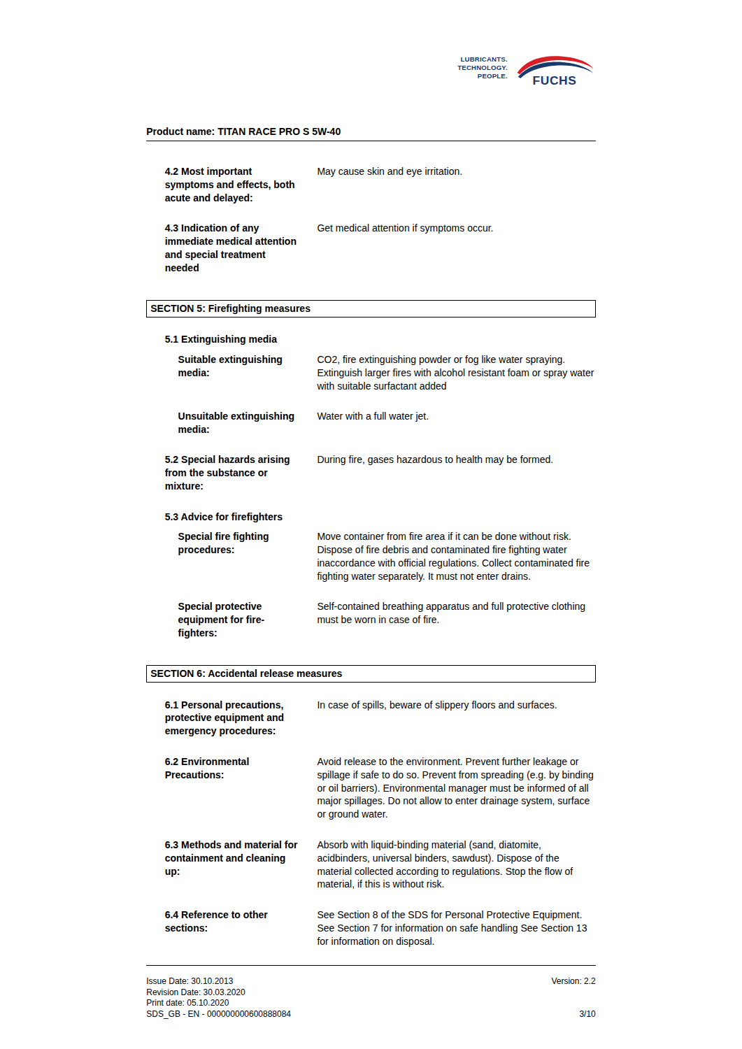LUBRICANTS.
TECHNOLOGY.
PEOPLE.
FUCHS
Product name: TITAN RACE PRO S 5W-40
4.2 Most important symptoms and effects, both acute and delayed:
May cause skin and eye irritation.
4.3 Indication of any immediate medical attention and special treatment needed
Get medical attention if symptoms occur.
SECTION 5: Firefighting measures
5.1 Extinguishing media
Suitable extinguishing media:
CO2, fire extinguishing powder or fog like water spraying. Extinguish larger fires with alcohol resistant foam or spray water with suitable surfactant added
Unsuitable extinguishing media:
Water with a full water jet.
5.2 Special hazards arising from the substance or mixture:
During fire, gases hazardous to health may be formed.
5.3 Advice for firefighters
Special fire fighting procedures:
Move container from fire area if it can be done without risk. Dispose of fire debris and contaminated fire fighting water inaccordance with official regulations. Collect contaminated fire fighting water separately. It must not enter drains.
Special protective equipment for fire-fighters:
Self-contained breathing apparatus and full protective clothing must be worn in case of fire.
SECTION 6: Accidental release measures
6.1 Personal precautions, protective equipment and emergency procedures:
In case of spills, beware of slippery floors and surfaces.
6.2 Environmental Precautions:
Avoid release to the environment. Prevent further leakage or spillage if safe to do so. Prevent from spreading (e.g. by binding or oil barriers). Environmental manager must be informed of all major spillages. Do not allow to enter drainage system, surface or ground water.
6.3 Methods and material for containment and cleaning up:
Absorb with liquid-binding material (sand, diatomite, acidbinders, universal binders, sawdust). Dispose of the material collected according to regulations. Stop the flow of material, if this is without risk.
6.4 Reference to other sections:
See Section 8 of the SDS for Personal Protective Equipment. See Section 7 for information on safe handling See Section 13 for information on disposal.
Issue Date: 30.10.2013
Revision Date: 30.03.2020
Print date: 05.10.2020
SDS_GB - EN - 000000000600888084
Version: 2.2
3/10